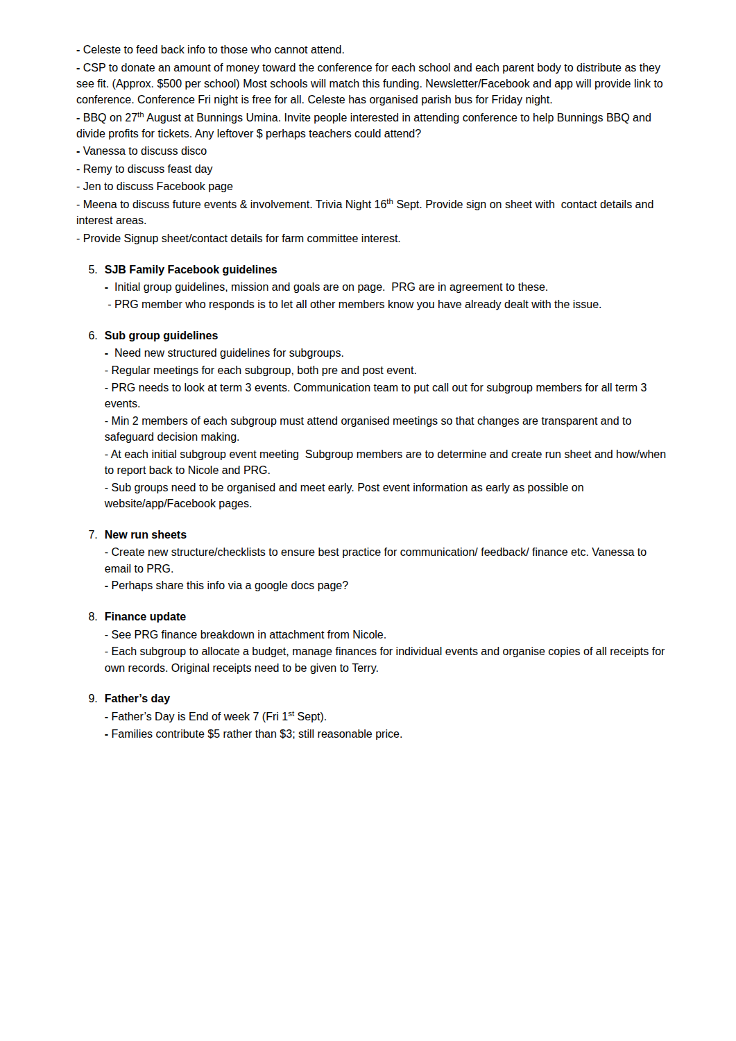- Celeste to feed back info to those who cannot attend.
- CSP to donate an amount of money toward the conference for each school and each parent body to distribute as they see fit. (Approx. $500 per school) Most schools will match this funding. Newsletter/Facebook and app will provide link to conference. Conference Fri night is free for all. Celeste has organised parish bus for Friday night.
- BBQ on 27th August at Bunnings Umina. Invite people interested in attending conference to help Bunnings BBQ and divide profits for tickets. Any leftover $ perhaps teachers could attend?
- Vanessa to discuss disco
- Remy to discuss feast day
- Jen to discuss Facebook page
- Meena to discuss future events & involvement. Trivia Night 16th Sept. Provide sign on sheet with contact details and interest areas.
- Provide Signup sheet/contact details for farm committee interest.
SJB Family Facebook guidelines
- Initial group guidelines, mission and goals are on page. PRG are in agreement to these.
- PRG member who responds is to let all other members know you have already dealt with the issue.
Sub group guidelines
- Need new structured guidelines for subgroups.
- Regular meetings for each subgroup, both pre and post event.
- PRG needs to look at term 3 events. Communication team to put call out for subgroup members for all term 3 events.
- Min 2 members of each subgroup must attend organised meetings so that changes are transparent and to safeguard decision making.
- At each initial subgroup event meeting Subgroup members are to determine and create run sheet and how/when to report back to Nicole and PRG.
- Sub groups need to be organised and meet early. Post event information as early as possible on website/app/Facebook pages.
New run sheets
- Create new structure/checklists to ensure best practice for communication/ feedback/ finance etc. Vanessa to email to PRG.
- Perhaps share this info via a google docs page?
Finance update
- See PRG finance breakdown in attachment from Nicole.
- Each subgroup to allocate a budget, manage finances for individual events and organise copies of all receipts for own records. Original receipts need to be given to Terry.
Father’s day
- Father’s Day is End of week 7 (Fri 1st Sept).
- Families contribute $5 rather than $3; still reasonable price.